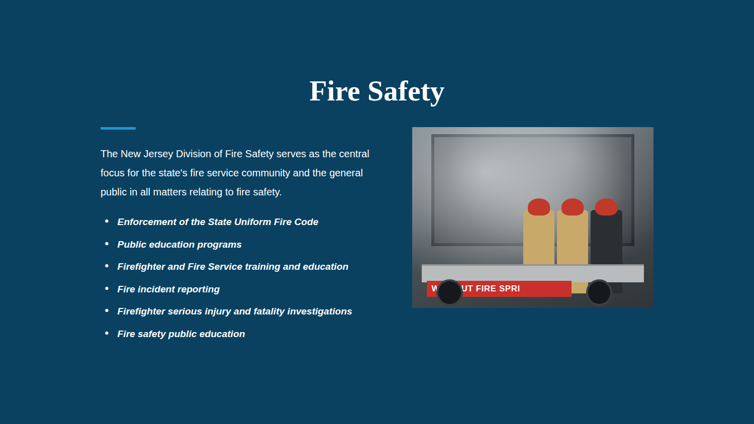Fire Safety
The New Jersey Division of Fire Safety serves as the central focus for the state's fire service community and the general public in all matters relating to fire safety.
Enforcement of the State Uniform Fire Code
Public education programs
Firefighter and Fire Service training and education
Fire incident reporting
Firefighter serious injury and fatality investigations
Fire safety public education
WITHOUT FIRE SPRI